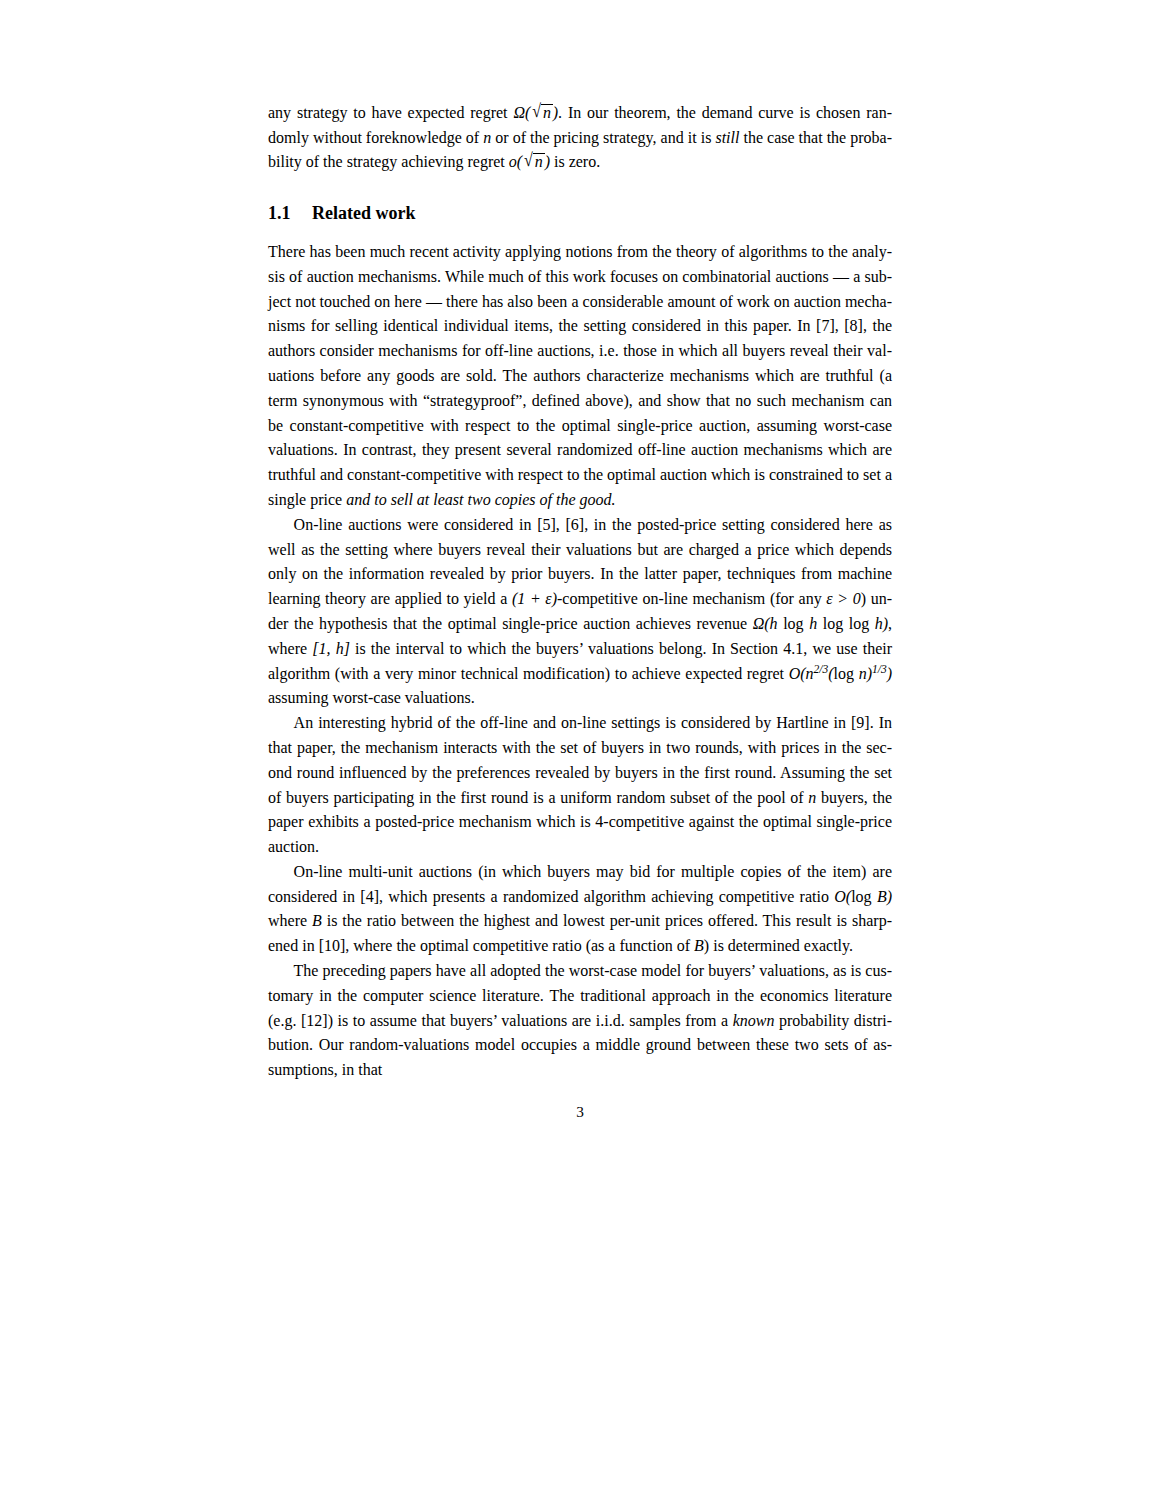any strategy to have expected regret Ω(√n). In our theorem, the demand curve is chosen randomly without foreknowledge of n or of the pricing strategy, and it is still the case that the probability of the strategy achieving regret o(√n) is zero.
1.1 Related work
There has been much recent activity applying notions from the theory of algorithms to the analysis of auction mechanisms. While much of this work focuses on combinatorial auctions — a subject not touched on here — there has also been a considerable amount of work on auction mechanisms for selling identical individual items, the setting considered in this paper. In [7], [8], the authors consider mechanisms for off-line auctions, i.e. those in which all buyers reveal their valuations before any goods are sold. The authors characterize mechanisms which are truthful (a term synonymous with “strategyproof”, defined above), and show that no such mechanism can be constant-competitive with respect to the optimal single-price auction, assuming worst-case valuations. In contrast, they present several randomized off-line auction mechanisms which are truthful and constant-competitive with respect to the optimal auction which is constrained to set a single price and to sell at least two copies of the good.
On-line auctions were considered in [5], [6], in the posted-price setting considered here as well as the setting where buyers reveal their valuations but are charged a price which depends only on the information revealed by prior buyers. In the latter paper, techniques from machine learning theory are applied to yield a (1 + ε)-competitive on-line mechanism (for any ε > 0) under the hypothesis that the optimal single-price auction achieves revenue Ω(h log h log log h), where [1, h] is the interval to which the buyers’ valuations belong. In Section 4.1, we use their algorithm (with a very minor technical modification) to achieve expected regret O(n2/3(log n)1/3) assuming worst-case valuations.
An interesting hybrid of the off-line and on-line settings is considered by Hartline in [9]. In that paper, the mechanism interacts with the set of buyers in two rounds, with prices in the second round influenced by the preferences revealed by buyers in the first round. Assuming the set of buyers participating in the first round is a uniform random subset of the pool of n buyers, the paper exhibits a posted-price mechanism which is 4-competitive against the optimal single-price auction.
On-line multi-unit auctions (in which buyers may bid for multiple copies of the item) are considered in [4], which presents a randomized algorithm achieving competitive ratio O(log B) where B is the ratio between the highest and lowest per-unit prices offered. This result is sharpened in [10], where the optimal competitive ratio (as a function of B) is determined exactly.
The preceding papers have all adopted the worst-case model for buyers’ valuations, as is customary in the computer science literature. The traditional approach in the economics literature (e.g. [12]) is to assume that buyers’ valuations are i.i.d. samples from a known probability distribution. Our random-valuations model occupies a middle ground between these two sets of assumptions, in that
3